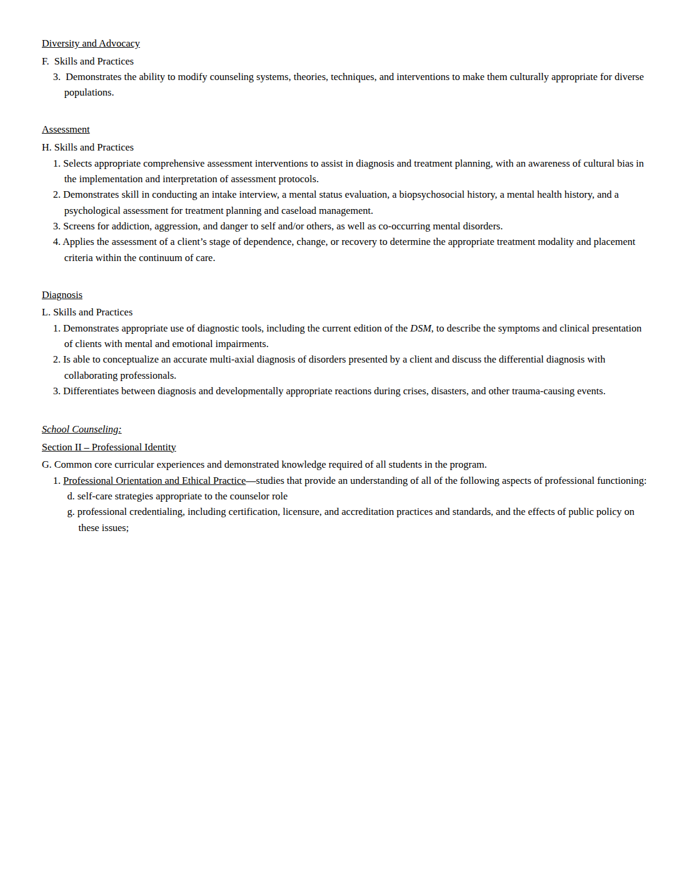Diversity and Advocacy
F. Skills and Practices
3. Demonstrates the ability to modify counseling systems, theories, techniques, and interventions to make them culturally appropriate for diverse populations.
Assessment
H. Skills and Practices
1. Selects appropriate comprehensive assessment interventions to assist in diagnosis and treatment planning, with an awareness of cultural bias in the implementation and interpretation of assessment protocols.
2. Demonstrates skill in conducting an intake interview, a mental status evaluation, a biopsychosocial history, a mental health history, and a psychological assessment for treatment planning and caseload management.
3. Screens for addiction, aggression, and danger to self and/or others, as well as co-occurring mental disorders.
4. Applies the assessment of a client’s stage of dependence, change, or recovery to determine the appropriate treatment modality and placement criteria within the continuum of care.
Diagnosis
L. Skills and Practices
1. Demonstrates appropriate use of diagnostic tools, including the current edition of the DSM, to describe the symptoms and clinical presentation of clients with mental and emotional impairments.
2. Is able to conceptualize an accurate multi-axial diagnosis of disorders presented by a client and discuss the differential diagnosis with collaborating professionals.
3. Differentiates between diagnosis and developmentally appropriate reactions during crises, disasters, and other trauma-causing events.
School Counseling:
Section II – Professional Identity
G. Common core curricular experiences and demonstrated knowledge required of all students in the program.
1. Professional Orientation and Ethical Practice—studies that provide an understanding of all of the following aspects of professional functioning:
d. self-care strategies appropriate to the counselor role
g. professional credentialing, including certification, licensure, and accreditation practices and standards, and the effects of public policy on these issues;